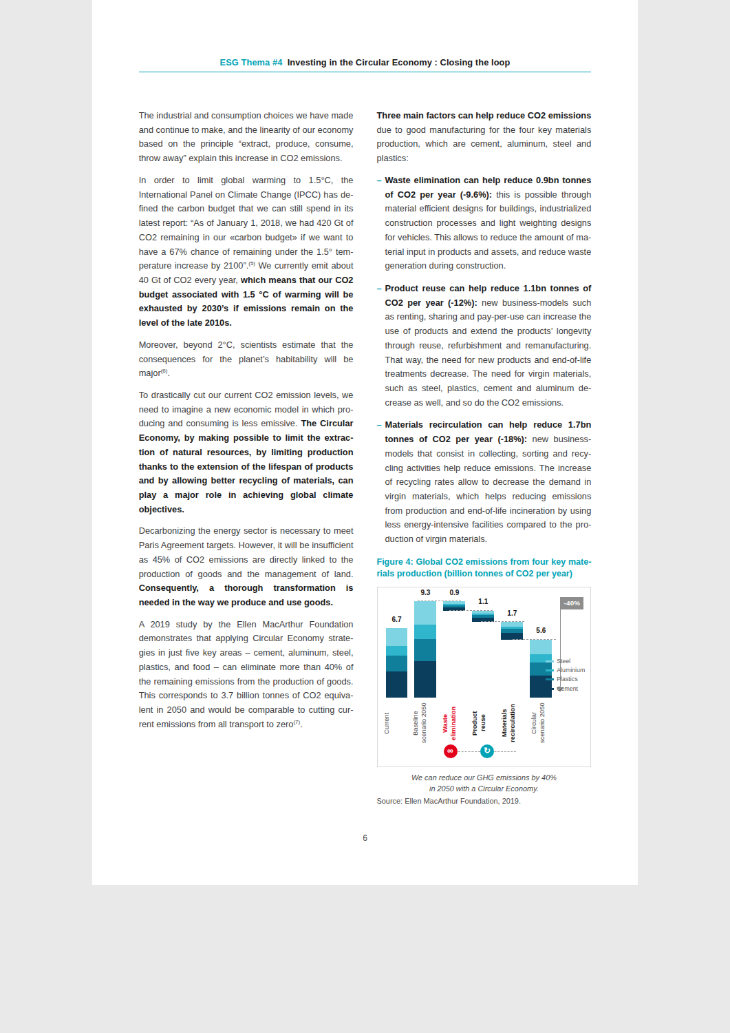ESG Thema #4 Investing in the Circular Economy : Closing the loop
The industrial and consumption choices we have made and continue to make, and the linearity of our economy based on the principle “extract, produce, consume, throw away” explain this increase in CO2 emissions.
In order to limit global warming to 1.5°C, the International Panel on Climate Change (IPCC) has defined the carbon budget that we can still spend in its latest report: “As of January 1, 2018, we had 420 Gt of CO2 remaining in our «carbon budget» if we want to have a 67% chance of remaining under the 1.5° temperature increase by 2100”.(5) We currently emit about 40 Gt of CO2 every year, which means that our CO2 budget associated with 1.5 °C of warming will be exhausted by 2030’s if emissions remain on the level of the late 2010s.
Moreover, beyond 2°C, scientists estimate that the consequences for the planet’s habitability will be major(6).
To drastically cut our current CO2 emission levels, we need to imagine a new economic model in which producing and consuming is less emissive. The Circular Economy, by making possible to limit the extraction of natural resources, by limiting production thanks to the extension of the lifespan of products and by allowing better recycling of materials, can play a major role in achieving global climate objectives.
Decarbonizing the energy sector is necessary to meet Paris Agreement targets. However, it will be insufficient as 45% of CO2 emissions are directly linked to the production of goods and the management of land. Consequently, a thorough transformation is needed in the way we produce and use goods.
A 2019 study by the Ellen MacArthur Foundation demonstrates that applying Circular Economy strategies in just five key areas – cement, aluminum, steel, plastics, and food – can eliminate more than 40% of the remaining emissions from the production of goods. This corresponds to 3.7 billion tonnes of CO2 equivalent in 2050 and would be comparable to cutting current emissions from all transport to zero(7).
Three main factors can help reduce CO2 emissions due to good manufacturing for the four key materials production, which are cement, aluminum, steel and plastics:
Waste elimination can help reduce 0.9bn tonnes of CO2 per year (-9.6%): this is possible through material efficient designs for buildings, industrialized construction processes and light weighting designs for vehicles. This allows to reduce the amount of material input in products and assets, and reduce waste generation during construction.
Product reuse can help reduce 1.1bn tonnes of CO2 per year (-12%): new business-models such as renting, sharing and pay-per-use can increase the use of products and extend the products’ longevity through reuse, refurbishment and remanufacturing. That way, the need for new products and end-of-life treatments decrease. The need for virgin materials, such as steel, plastics, cement and aluminum decrease as well, and so do the CO2 emissions.
Materials recirculation can help reduce 1.7bn tonnes of CO2 per year (-18%): new business-models that consist in collecting, sorting and recycling activities help reduce emissions. The increase of recycling rates allow to decrease the demand in virgin materials, which helps reducing emissions from production and end-of-life incineration by using less energy-intensive facilities compared to the production of virgin materials.
Figure 4: Global CO2 emissions from four key materials production (billion tonnes of CO2 per year)
6.7
9.3
0.9
1.1
1.7
5.6
-40%
Steel
Aluminium
Plastics
Cement
Current
Baseline
scenario 2050
Waste
elimination
Product
reuse
Materials
recirculation
Circular
scenario 2050
∞
↻
We can reduce our GHG emissions by 40%
in 2050 with a Circular Economy.
Source: Ellen MacArthur Foundation, 2019.
6